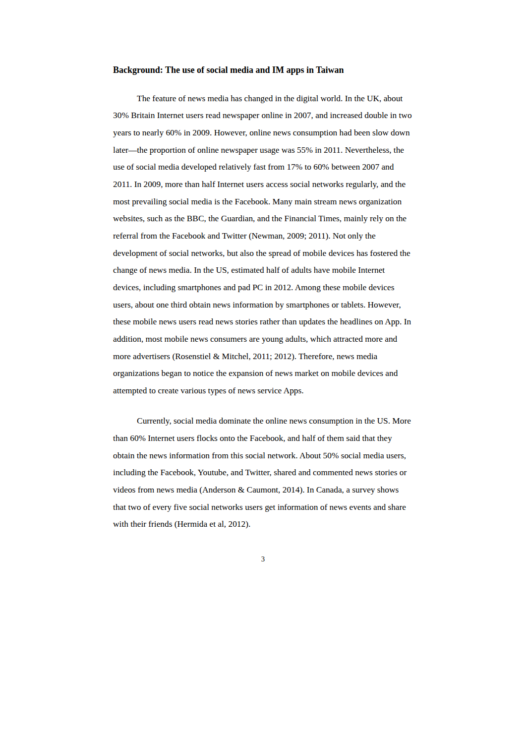Background: The use of social media and IM apps in Taiwan
The feature of news media has changed in the digital world. In the UK, about 30% Britain Internet users read newspaper online in 2007, and increased double in two years to nearly 60% in 2009. However, online news consumption had been slow down later—the proportion of online newspaper usage was 55% in 2011. Nevertheless, the use of social media developed relatively fast from 17% to 60% between 2007 and 2011. In 2009, more than half Internet users access social networks regularly, and the most prevailing social media is the Facebook. Many main stream news organization websites, such as the BBC, the Guardian, and the Financial Times, mainly rely on the referral from the Facebook and Twitter (Newman, 2009; 2011). Not only the development of social networks, but also the spread of mobile devices has fostered the change of news media. In the US, estimated half of adults have mobile Internet devices, including smartphones and pad PC in 2012. Among these mobile devices users, about one third obtain news information by smartphones or tablets. However, these mobile news users read news stories rather than updates the headlines on App. In addition, most mobile news consumers are young adults, which attracted more and more advertisers (Rosenstiel & Mitchel, 2011; 2012). Therefore, news media organizations began to notice the expansion of news market on mobile devices and attempted to create various types of news service Apps.
Currently, social media dominate the online news consumption in the US. More than 60% Internet users flocks onto the Facebook, and half of them said that they obtain the news information from this social network. About 50% social media users, including the Facebook, Youtube, and Twitter, shared and commented news stories or videos from news media (Anderson & Caumont, 2014). In Canada, a survey shows that two of every five social networks users get information of news events and share with their friends (Hermida et al, 2012).
3